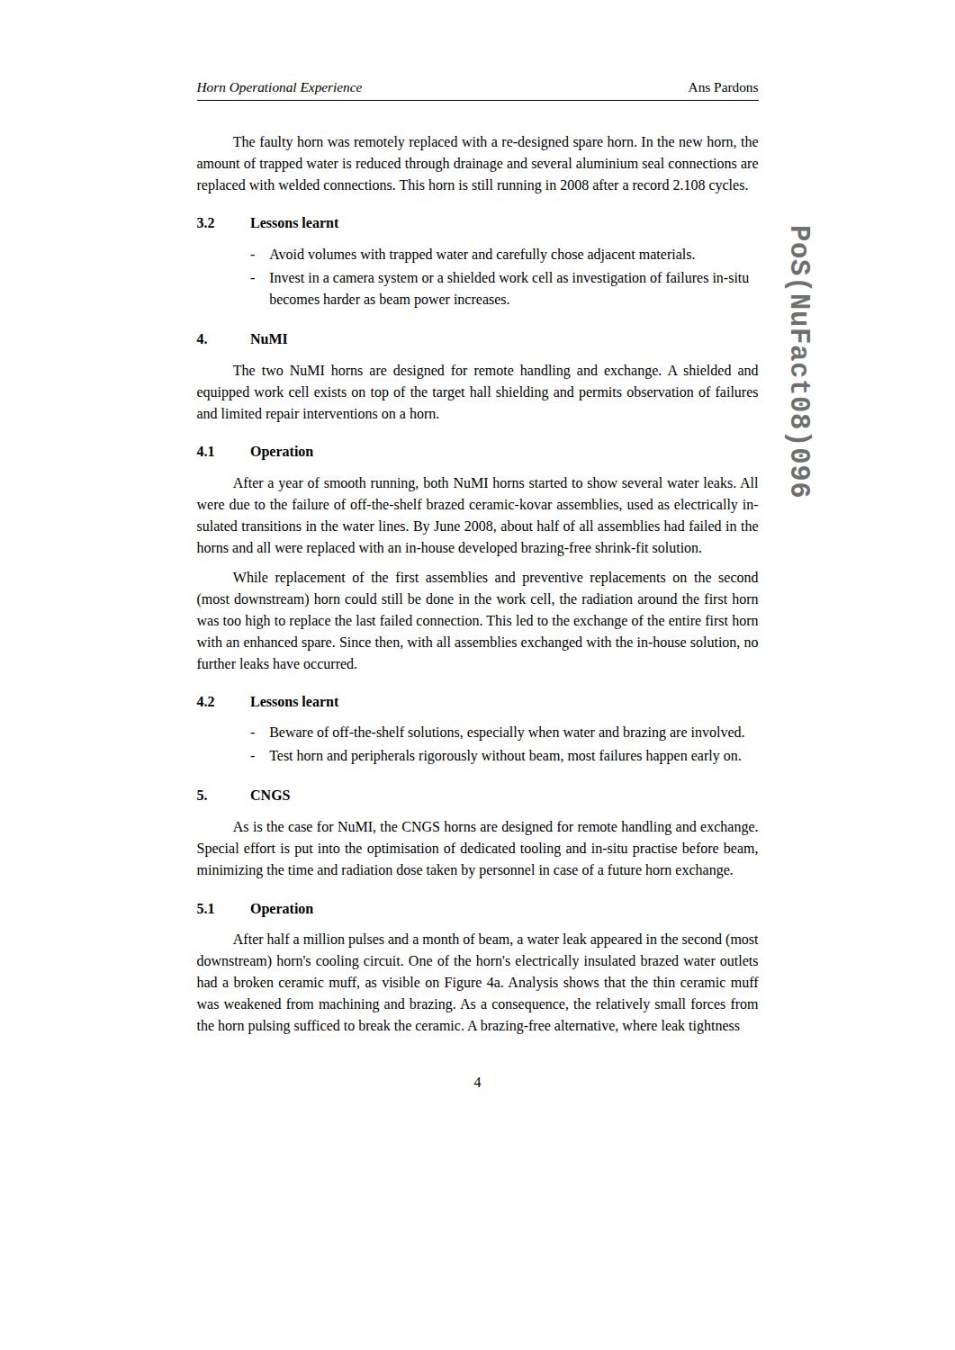Horn Operational Experience Ans Pardons
PoS(NuFact08)096
The faulty horn was remotely replaced with a re-designed spare horn. In the new horn, the amount of trapped water is reduced through drainage and several aluminium seal connections are replaced with welded connections. This horn is still running in 2008 after a record 2.108 cycles.
3.2 Lessons learnt
Avoid volumes with trapped water and carefully chose adjacent materials.
Invest in a camera system or a shielded work cell as investigation of failures in-situ becomes harder as beam power increases.
4. NuMI
The two NuMI horns are designed for remote handling and exchange. A shielded and equipped work cell exists on top of the target hall shielding and permits observation of failures and limited repair interventions on a horn.
4.1 Operation
After a year of smooth running, both NuMI horns started to show several water leaks. All were due to the failure of off-the-shelf brazed ceramic-kovar assemblies, used as electrically insulated transitions in the water lines. By June 2008, about half of all assemblies had failed in the horns and all were replaced with an in-house developed brazing-free shrink-fit solution.
While replacement of the first assemblies and preventive replacements on the second (most downstream) horn could still be done in the work cell, the radiation around the first horn was too high to replace the last failed connection. This led to the exchange of the entire first horn with an enhanced spare. Since then, with all assemblies exchanged with the in-house solution, no further leaks have occurred.
4.2 Lessons learnt
Beware of off-the-shelf solutions, especially when water and brazing are involved.
Test horn and peripherals rigorously without beam, most failures happen early on.
5. CNGS
As is the case for NuMI, the CNGS horns are designed for remote handling and exchange. Special effort is put into the optimisation of dedicated tooling and in-situ practise before beam, minimizing the time and radiation dose taken by personnel in case of a future horn exchange.
5.1 Operation
After half a million pulses and a month of beam, a water leak appeared in the second (most downstream) horn's cooling circuit. One of the horn's electrically insulated brazed water outlets had a broken ceramic muff, as visible on Figure 4a. Analysis shows that the thin ceramic muff was weakened from machining and brazing. As a consequence, the relatively small forces from the horn pulsing sufficed to break the ceramic. A brazing-free alternative, where leak tightness
4